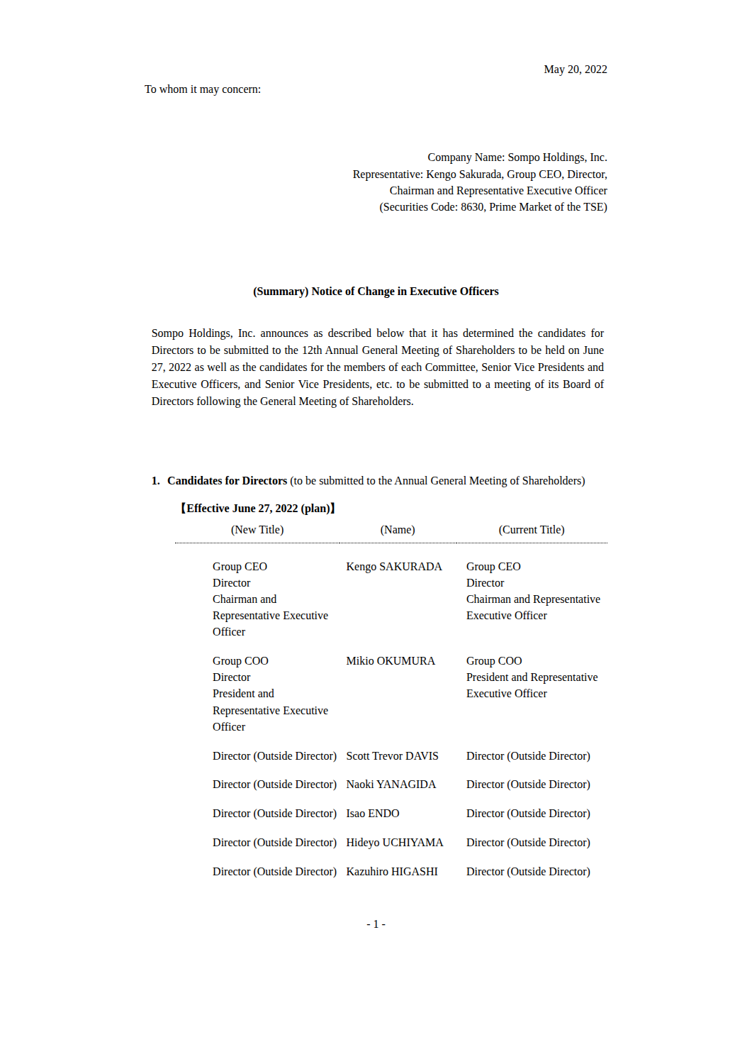May 20, 2022
To whom it may concern:
Company Name: Sompo Holdings, Inc.
Representative: Kengo Sakurada, Group CEO, Director,
Chairman and Representative Executive Officer
(Securities Code: 8630, Prime Market of the TSE)
(Summary) Notice of Change in Executive Officers
Sompo Holdings, Inc. announces as described below that it has determined the candidates for Directors to be submitted to the 12th Annual General Meeting of Shareholders to be held on June 27, 2022 as well as the candidates for the members of each Committee, Senior Vice Presidents and Executive Officers, and Senior Vice Presidents, etc. to be submitted to a meeting of its Board of Directors following the General Meeting of Shareholders.
1. Candidates for Directors (to be submitted to the Annual General Meeting of Shareholders)
【Effective June 27, 2022 (plan)】
| (New Title) | (Name) | (Current Title) |
| --- | --- | --- |
| Group CEO Director Chairman and Representative Executive Officer | Kengo SAKURADA | Group CEO Director Chairman and Representative Executive Officer |
| Group COO Director President and Representative Executive Officer | Mikio OKUMURA | Group COO President and Representative Executive Officer |
| Director (Outside Director) | Scott Trevor DAVIS | Director (Outside Director) |
| Director (Outside Director) | Naoki YANAGIDA | Director (Outside Director) |
| Director (Outside Director) | Isao ENDO | Director (Outside Director) |
| Director (Outside Director) | Hideyo UCHIYAMA | Director (Outside Director) |
| Director (Outside Director) | Kazuhiro HIGASHI | Director (Outside Director) |
- 1 -